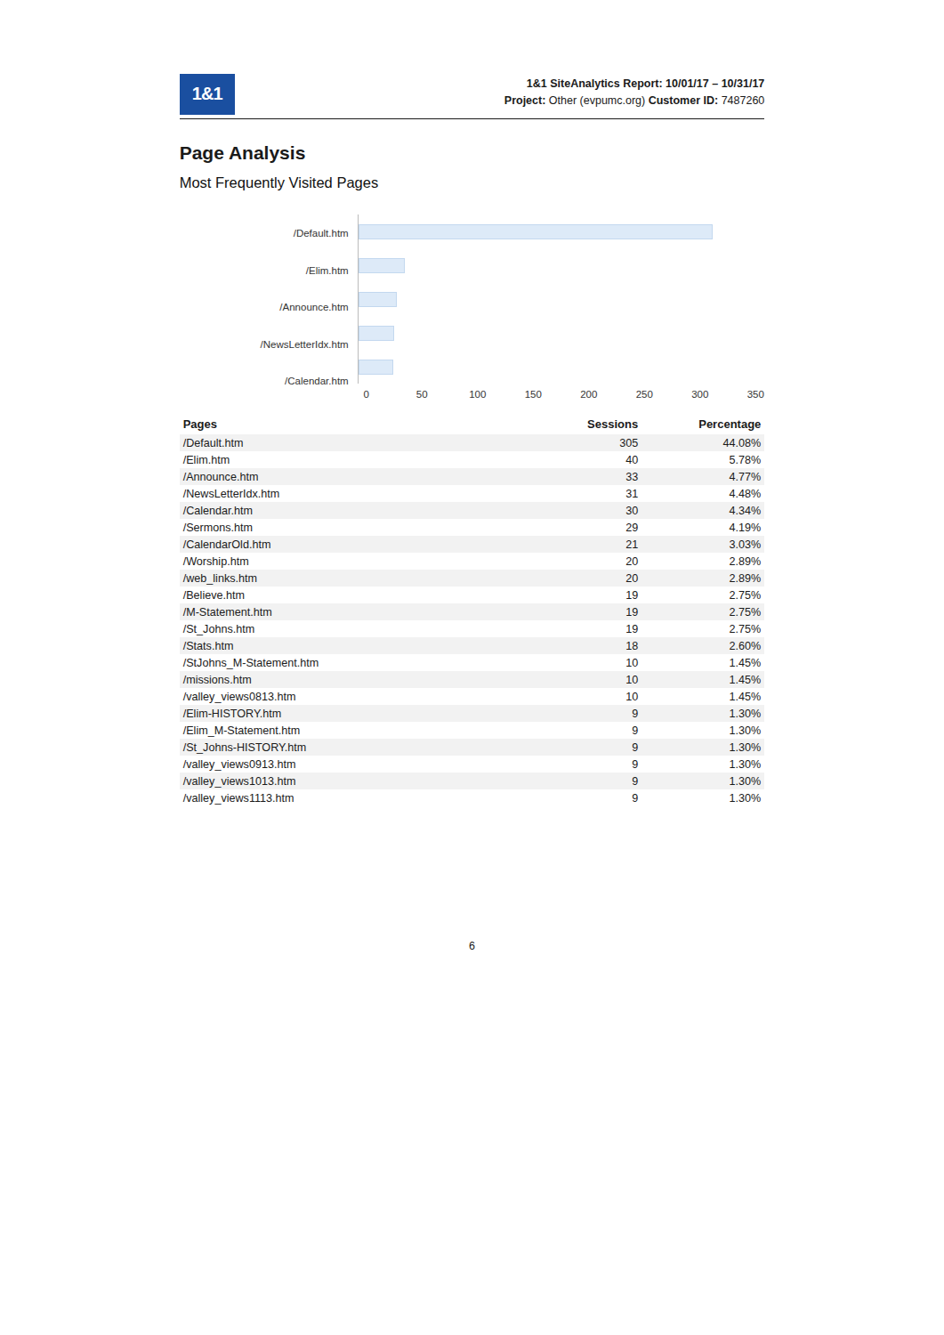1&1
1&1 SiteAnalytics Report: 10/01/17 – 10/31/17
Project: Other (evpumc.org) Customer ID: 7487260
Page Analysis
Most Frequently Visited Pages
/Default.htm
/Elim.htm
/Announce.htm
/NewsLetterIdx.htm
/Calendar.htm
050100150200250300350
| Pages | Sessions | Percentage |
| --- | --- | --- |
| /Default.htm | 305 | 44.08% |
| /Elim.htm | 40 | 5.78% |
| /Announce.htm | 33 | 4.77% |
| /NewsLetterIdx.htm | 31 | 4.48% |
| /Calendar.htm | 30 | 4.34% |
| /Sermons.htm | 29 | 4.19% |
| /CalendarOld.htm | 21 | 3.03% |
| /Worship.htm | 20 | 2.89% |
| /web_links.htm | 20 | 2.89% |
| /Believe.htm | 19 | 2.75% |
| /M-Statement.htm | 19 | 2.75% |
| /St_Johns.htm | 19 | 2.75% |
| /Stats.htm | 18 | 2.60% |
| /StJohns_M-Statement.htm | 10 | 1.45% |
| /missions.htm | 10 | 1.45% |
| /valley_views0813.htm | 10 | 1.45% |
| /Elim-HISTORY.htm | 9 | 1.30% |
| /Elim_M-Statement.htm | 9 | 1.30% |
| /St_Johns-HISTORY.htm | 9 | 1.30% |
| /valley_views0913.htm | 9 | 1.30% |
| /valley_views1013.htm | 9 | 1.30% |
| /valley_views1113.htm | 9 | 1.30% |
6